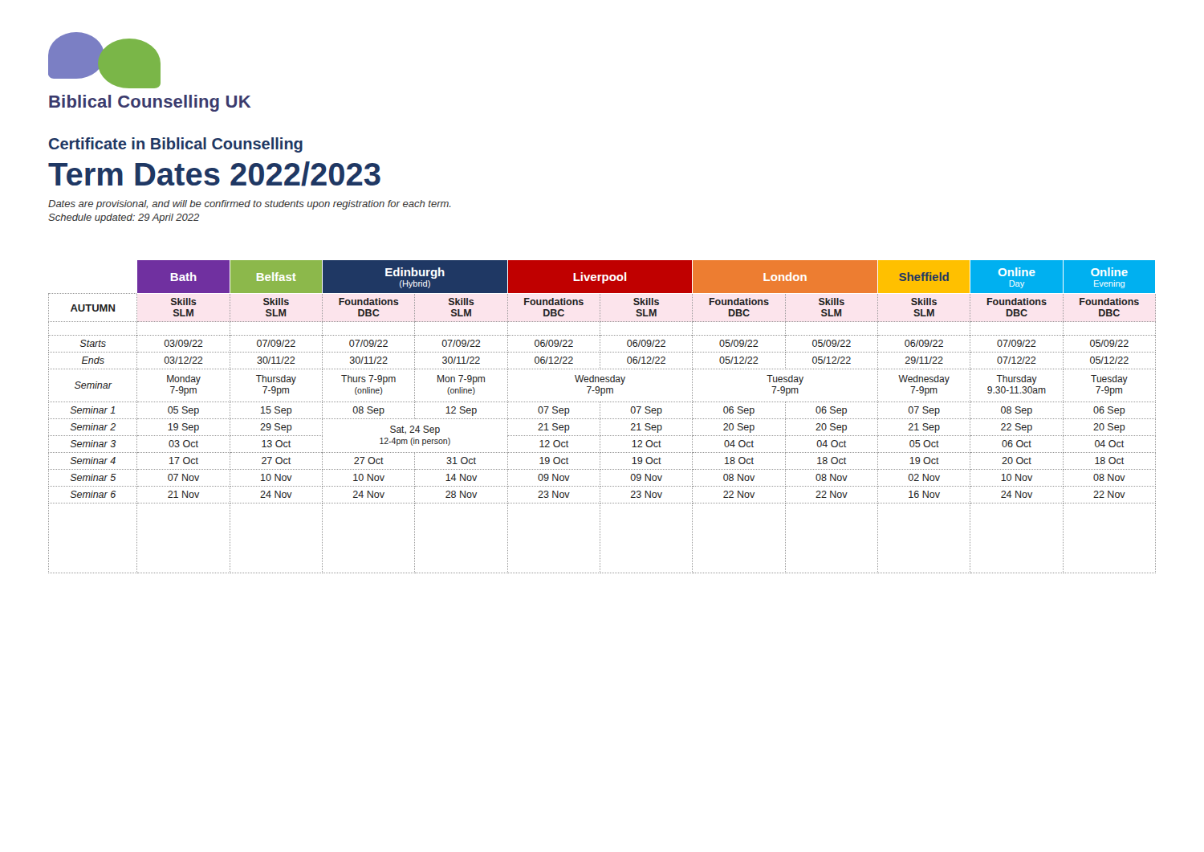Biblical Counselling UK
Certificate in Biblical Counselling
Term Dates 2022/2023
Dates are provisional, and will be confirmed to students upon registration for each term.
Schedule updated: 29 April 2022
| | Bath | Belfast | Edinburgh (Hybrid) | Liverpool | London | Sheffield | Online Day | Online Evening |
| --- | --- | --- | --- | --- | --- | --- | --- | --- |
| AUTUMN | Skills SLM | Skills SLM | Foundations DBC | Skills SLM | Foundations DBC | Skills SLM | Foundations DBC | Skills SLM | Skills SLM | Foundations DBC | Foundations DBC |
| Starts | 03/09/22 | 07/09/22 | 07/09/22 | 07/09/22 | 06/09/22 | 06/09/22 | 05/09/22 | 05/09/22 | 06/09/22 | 07/09/22 | 05/09/22 |
| Ends | 03/12/22 | 30/11/22 | 30/11/22 | 30/11/22 | 06/12/22 | 06/12/22 | 05/12/22 | 05/12/22 | 29/11/22 | 07/12/22 | 05/12/22 |
| Seminar | Monday 7-9pm | Thursday 7-9pm | Thurs 7-9pm (online) | Mon 7-9pm (online) | Wednesday 7-9pm | Tuesday 7-9pm | Wednesday 7-9pm | Thursday 9.30-11.30am | Tuesday 7-9pm |
| Seminar 1 | 05 Sep | 15 Sep | 08 Sep | 12 Sep | 07 Sep | 07 Sep | 06 Sep | 06 Sep | 07 Sep | 08 Sep | 06 Sep |
| Seminar 2 | 19 Sep | 29 Sep | Sat, 24 Sep 12-4pm (in person) | 21 Sep | 21 Sep | 20 Sep | 20 Sep | 21 Sep | 22 Sep | 20 Sep |
| Seminar 3 | 03 Oct | 13 Oct | 12 Oct | 12 Oct | 04 Oct | 04 Oct | 05 Oct | 06 Oct | 04 Oct |
| Seminar 4 | 17 Oct | 27 Oct | 27 Oct | 31 Oct | 19 Oct | 19 Oct | 18 Oct | 18 Oct | 19 Oct | 20 Oct | 18 Oct |
| Seminar 5 | 07 Nov | 10 Nov | 10 Nov | 14 Nov | 09 Nov | 09 Nov | 08 Nov | 08 Nov | 02 Nov | 10 Nov | 08 Nov |
| Seminar 6 | 21 Nov | 24 Nov | 24 Nov | 28 Nov | 23 Nov | 23 Nov | 22 Nov | 22 Nov | 16 Nov | 24 Nov | 22 Nov |